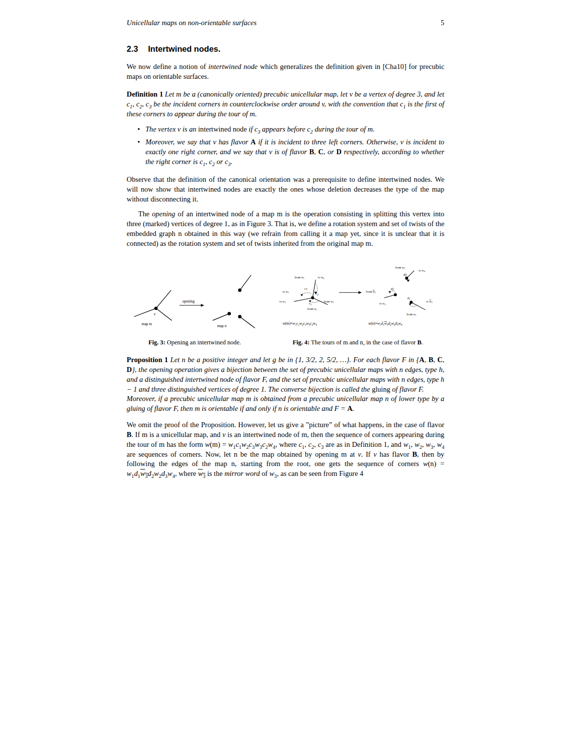Unicellular maps on non-orientable surfaces 5
2.3 Intertwined nodes.
We now define a notion of intertwined node which generalizes the definition given in [Cha10] for precubic maps on orientable surfaces.
Definition 1 Let m be a (canonically oriented) precubic unicellular map, let v be a vertex of degree 3, and let c1, c2, c3 be the incident corners in counterclockwise order around v, with the convention that c1 is the first of these corners to appear during the tour of m.
The vertex v is an intertwined node if c3 appears before c2 during the tour of m.
Moreover, we say that v has flavor A if it is incident to three left corners. Otherwise, v is incident to exactly one right corner, and we say that v is of flavor B, C, or D respectively, according to whether the right corner is c1, c2 or c3.
Observe that the definition of the canonical orientation was a prerequisite to define intertwined nodes. We will now show that intertwined nodes are exactly the ones whose deletion decreases the type of the map without disconnecting it.
The opening of an intertwined node of a map m is the operation consisting in splitting this vertex into three (marked) vertices of degree 1, as in Figure 3. That is, we define a rotation system and set of twists of the embedded graph n obtained in this way (we refrain from calling it a map yet, since it is unclear that it is connected) as the rotation system and set of twists inherited from the original map m.
v map m opening map n
Fig. 3: Opening an intertwined node.
c3 c2 c1 from w2 to w4 to w3 to w2 from w1 from w3 d2 d3 d1 from w2 to w4 from w3 to w2 from w1 to w3 w(m)=w1c1w2c3w3c2w4 w(n)=w1d1w3d2w2d3w4
Fig. 4: The tours of m and n, in the case of flavor B.
Proposition 1 Let n be a positive integer and let g be in {1, 3/2, 2, 5/2, …}. For each flavor F in {A, B, C, D}, the opening operation gives a bijection between the set of precubic unicellular maps with n edges, type h, and a distinguished intertwined node of flavor F, and the set of precubic unicellular maps with n edges, type h − 1 and three distinguished vertices of degree 1. The converse bijection is called the gluing of flavor F.
Moreover, if a precubic unicellular map m is obtained from a precubic unicellular map n of lower type by a gluing of flavor F, then m is orientable if and only if n is orientable and F = A.
We omit the proof of the Proposition. However, let us give a ”picture” of what happens, in the case of flavor B. If m is a unicellular map, and v is an intertwined node of m, then the sequence of corners appearing during the tour of m has the form w(m) = w1c1w2c3w3c2w4, where c1, c2, c3 are as in Definition 1, and w1, w2, w3, w4 are sequences of corners. Now, let n be the map obtained by opening m at v. If v has flavor B, then by following the edges of the map n, starting from the root, one gets the sequence of corners w(n) = w1d1w3 d2w2d3w4, where w3 is the mirror word of w3, as can be seen from Figure 4